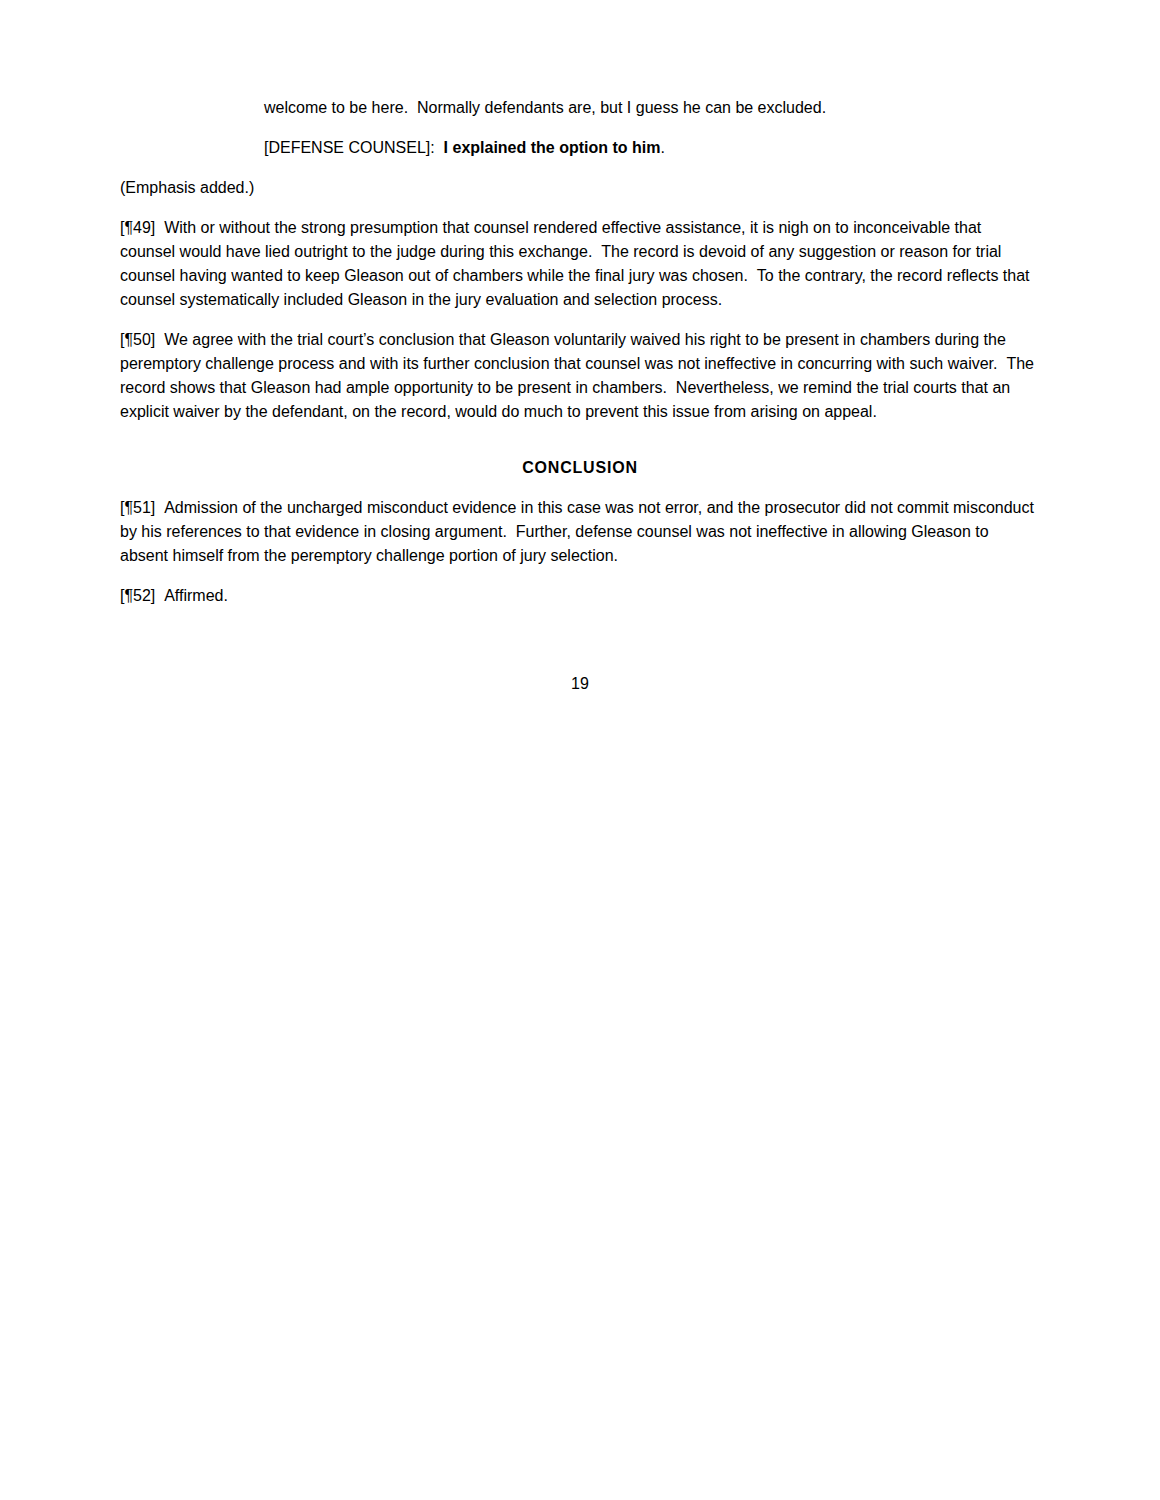welcome to be here. Normally defendants are, but I guess he can be excluded.
[DEFENSE COUNSEL]: I explained the option to him.
(Emphasis added.)
[¶49] With or without the strong presumption that counsel rendered effective assistance, it is nigh on to inconceivable that counsel would have lied outright to the judge during this exchange. The record is devoid of any suggestion or reason for trial counsel having wanted to keep Gleason out of chambers while the final jury was chosen. To the contrary, the record reflects that counsel systematically included Gleason in the jury evaluation and selection process.
[¶50] We agree with the trial court’s conclusion that Gleason voluntarily waived his right to be present in chambers during the peremptory challenge process and with its further conclusion that counsel was not ineffective in concurring with such waiver. The record shows that Gleason had ample opportunity to be present in chambers. Nevertheless, we remind the trial courts that an explicit waiver by the defendant, on the record, would do much to prevent this issue from arising on appeal.
CONCLUSION
[¶51] Admission of the uncharged misconduct evidence in this case was not error, and the prosecutor did not commit misconduct by his references to that evidence in closing argument. Further, defense counsel was not ineffective in allowing Gleason to absent himself from the peremptory challenge portion of jury selection.
[¶52] Affirmed.
19